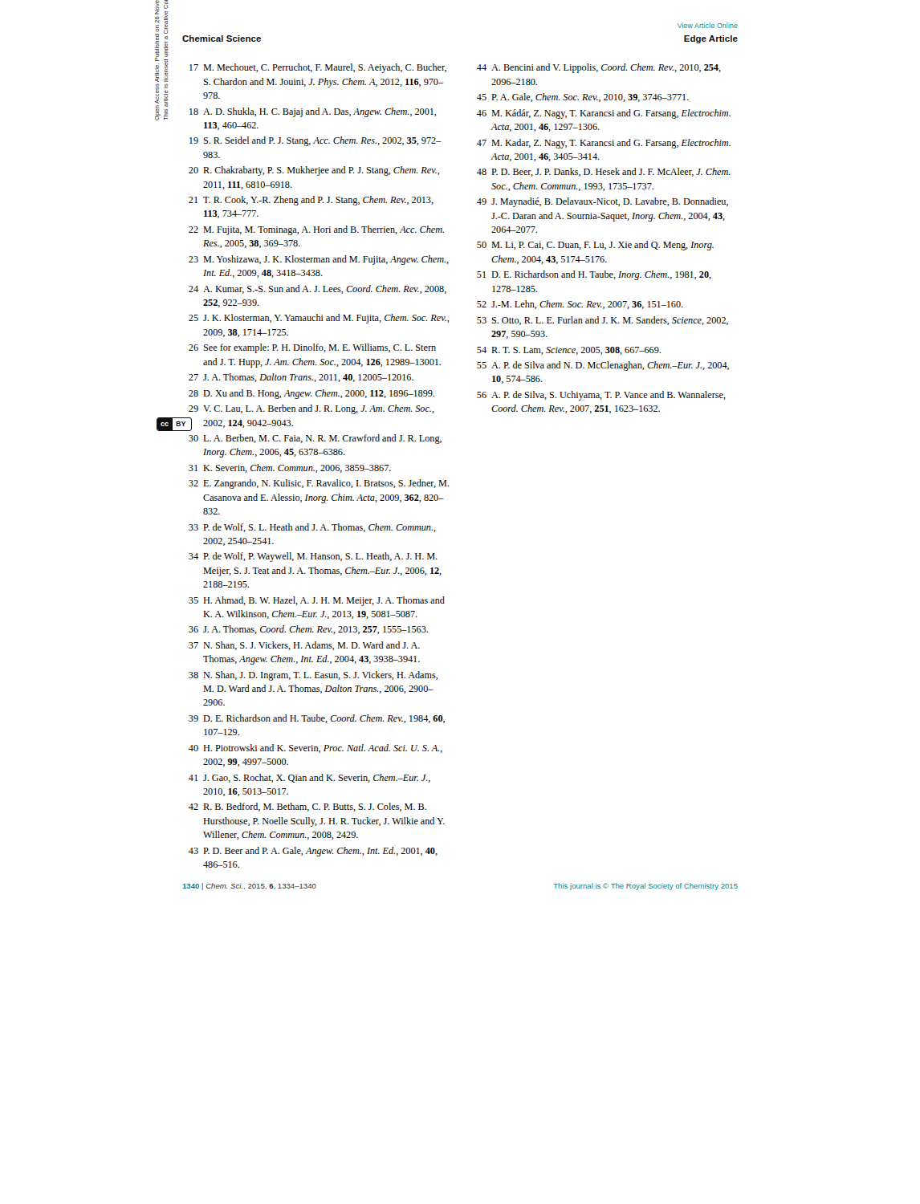View Article Online
Chemical Science
Edge Article
Open Access Article. Published on 26 November 2014. Downloaded on 11/19/2020 5:14:21 PM.
This article is licensed under a Creative Commons Attribution 3.0 Unported Licence.
cc BY
17 M. Mechouet, C. Perruchot, F. Maurel, S. Aeiyach, C. Bucher, S. Chardon and M. Jouini, J. Phys. Chem. A, 2012, 116, 970–978.
18 A. D. Shukla, H. C. Bajaj and A. Das, Angew. Chem., 2001, 113, 460–462.
19 S. R. Seidel and P. J. Stang, Acc. Chem. Res., 2002, 35, 972–983.
20 R. Chakrabarty, P. S. Mukherjee and P. J. Stang, Chem. Rev., 2011, 111, 6810–6918.
21 T. R. Cook, Y.-R. Zheng and P. J. Stang, Chem. Rev., 2013, 113, 734–777.
22 M. Fujita, M. Tominaga, A. Hori and B. Therrien, Acc. Chem. Res., 2005, 38, 369–378.
23 M. Yoshizawa, J. K. Klosterman and M. Fujita, Angew. Chem., Int. Ed., 2009, 48, 3418–3438.
24 A. Kumar, S.-S. Sun and A. J. Lees, Coord. Chem. Rev., 2008, 252, 922–939.
25 J. K. Klosterman, Y. Yamauchi and M. Fujita, Chem. Soc. Rev., 2009, 38, 1714–1725.
26 See for example: P. H. Dinolfo, M. E. Williams, C. L. Stern and J. T. Hupp, J. Am. Chem. Soc., 2004, 126, 12989–13001.
27 J. A. Thomas, Dalton Trans., 2011, 40, 12005–12016.
28 D. Xu and B. Hong, Angew. Chem., 2000, 112, 1896–1899.
29 V. C. Lau, L. A. Berben and J. R. Long, J. Am. Chem. Soc., 2002, 124, 9042–9043.
30 L. A. Berben, M. C. Faia, N. R. M. Crawford and J. R. Long, Inorg. Chem., 2006, 45, 6378–6386.
31 K. Severin, Chem. Commun., 2006, 3859–3867.
32 E. Zangrando, N. Kulisic, F. Ravalico, I. Bratsos, S. Jedner, M. Casanova and E. Alessio, Inorg. Chim. Acta, 2009, 362, 820–832.
33 P. de Wolf, S. L. Heath and J. A. Thomas, Chem. Commun., 2002, 2540–2541.
34 P. de Wolf, P. Waywell, M. Hanson, S. L. Heath, A. J. H. M. Meijer, S. J. Teat and J. A. Thomas, Chem.–Eur. J., 2006, 12, 2188–2195.
35 H. Ahmad, B. W. Hazel, A. J. H. M. Meijer, J. A. Thomas and K. A. Wilkinson, Chem.–Eur. J., 2013, 19, 5081–5087.
36 J. A. Thomas, Coord. Chem. Rev., 2013, 257, 1555–1563.
37 N. Shan, S. J. Vickers, H. Adams, M. D. Ward and J. A. Thomas, Angew. Chem., Int. Ed., 2004, 43, 3938–3941.
38 N. Shan, J. D. Ingram, T. L. Easun, S. J. Vickers, H. Adams, M. D. Ward and J. A. Thomas, Dalton Trans., 2006, 2900–2906.
39 D. E. Richardson and H. Taube, Coord. Chem. Rev., 1984, 60, 107–129.
40 H. Piotrowski and K. Severin, Proc. Natl. Acad. Sci. U. S. A., 2002, 99, 4997–5000.
41 J. Gao, S. Rochat, X. Qian and K. Severin, Chem.–Eur. J., 2010, 16, 5013–5017.
42 R. B. Bedford, M. Betham, C. P. Butts, S. J. Coles, M. B. Hursthouse, P. Noelle Scully, J. H. R. Tucker, J. Wilkie and Y. Willener, Chem. Commun., 2008, 2429.
43 P. D. Beer and P. A. Gale, Angew. Chem., Int. Ed., 2001, 40, 486–516.
44 A. Bencini and V. Lippolis, Coord. Chem. Rev., 2010, 254, 2096–2180.
45 P. A. Gale, Chem. Soc. Rev., 2010, 39, 3746–3771.
46 M. Kádár, Z. Nagy, T. Karancsi and G. Farsang, Electrochim. Acta, 2001, 46, 1297–1306.
47 M. Kadar, Z. Nagy, T. Karancsi and G. Farsang, Electrochim. Acta, 2001, 46, 3405–3414.
48 P. D. Beer, J. P. Danks, D. Hesek and J. F. McAleer, J. Chem. Soc., Chem. Commun., 1993, 1735–1737.
49 J. Maynadié, B. Delavaux-Nicot, D. Lavabre, B. Donnadieu, J.-C. Daran and A. Sournia-Saquet, Inorg. Chem., 2004, 43, 2064–2077.
50 M. Li, P. Cai, C. Duan, F. Lu, J. Xie and Q. Meng, Inorg. Chem., 2004, 43, 5174–5176.
51 D. E. Richardson and H. Taube, Inorg. Chem., 1981, 20, 1278–1285.
52 J.-M. Lehn, Chem. Soc. Rev., 2007, 36, 151–160.
53 S. Otto, R. L. E. Furlan and J. K. M. Sanders, Science, 2002, 297, 590–593.
54 R. T. S. Lam, Science, 2005, 308, 667–669.
55 A. P. de Silva and N. D. McClenaghan, Chem.–Eur. J., 2004, 10, 574–586.
56 A. P. de Silva, S. Uchiyama, T. P. Vance and B. Wannalerse, Coord. Chem. Rev., 2007, 251, 1623–1632.
1340 | Chem. Sci., 2015, 6, 1334–1340
This journal is © The Royal Society of Chemistry 2015